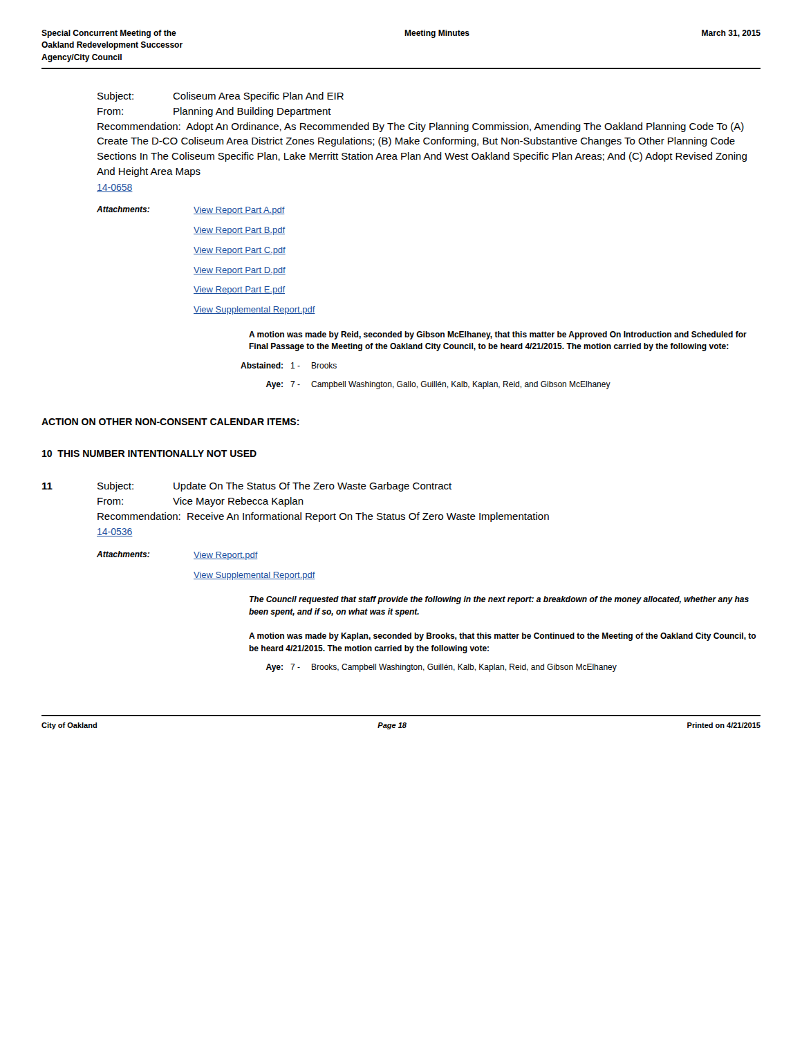Special Concurrent Meeting of the
Oakland Redevelopment Successor
Agency/City Council
Meeting Minutes
March 31, 2015
Subject: Coliseum Area Specific Plan And EIR
From: Planning And Building Department
Recommendation: Adopt An Ordinance, As Recommended By The City Planning Commission, Amending The Oakland Planning Code To (A) Create The D-CO Coliseum Area District Zones Regulations; (B) Make Conforming, But Non-Substantive Changes To Other Planning Code Sections In The Coliseum Specific Plan, Lake Merritt Station Area Plan And West Oakland Specific Plan Areas; And (C) Adopt Revised Zoning And Height Area Maps
14-0658
Attachments:
View Report Part A.pdf
View Report Part B.pdf
View Report Part C.pdf
View Report Part D.pdf
View Report Part E.pdf
View Supplemental Report.pdf
A motion was made by Reid, seconded by Gibson McElhaney, that this matter be Approved On Introduction and Scheduled for Final Passage to the Meeting of the Oakland City Council, to be heard 4/21/2015. The motion carried by the following vote:
Abstained:
1 -
Brooks
Aye:
7 -
Campbell Washington, Gallo, Guillén, Kalb, Kaplan, Reid, and Gibson McElhaney
ACTION ON OTHER NON-CONSENT CALENDAR ITEMS:
10 THIS NUMBER INTENTIONALLY NOT USED
11
Subject: Update On The Status Of The Zero Waste Garbage Contract
From: Vice Mayor Rebecca Kaplan
Recommendation: Receive An Informational Report On The Status Of Zero Waste Implementation
14-0536
Attachments:
View Report.pdf
View Supplemental Report.pdf
The Council requested that staff provide the following in the next report: a breakdown of the money allocated, whether any has been spent, and if so, on what was it spent.
A motion was made by Kaplan, seconded by Brooks, that this matter be Continued to the Meeting of the Oakland City Council, to be heard 4/21/2015. The motion carried by the following vote:
Aye:
7 -
Brooks, Campbell Washington, Guillén, Kalb, Kaplan, Reid, and Gibson McElhaney
City of Oakland
Page 18
Printed on 4/21/2015